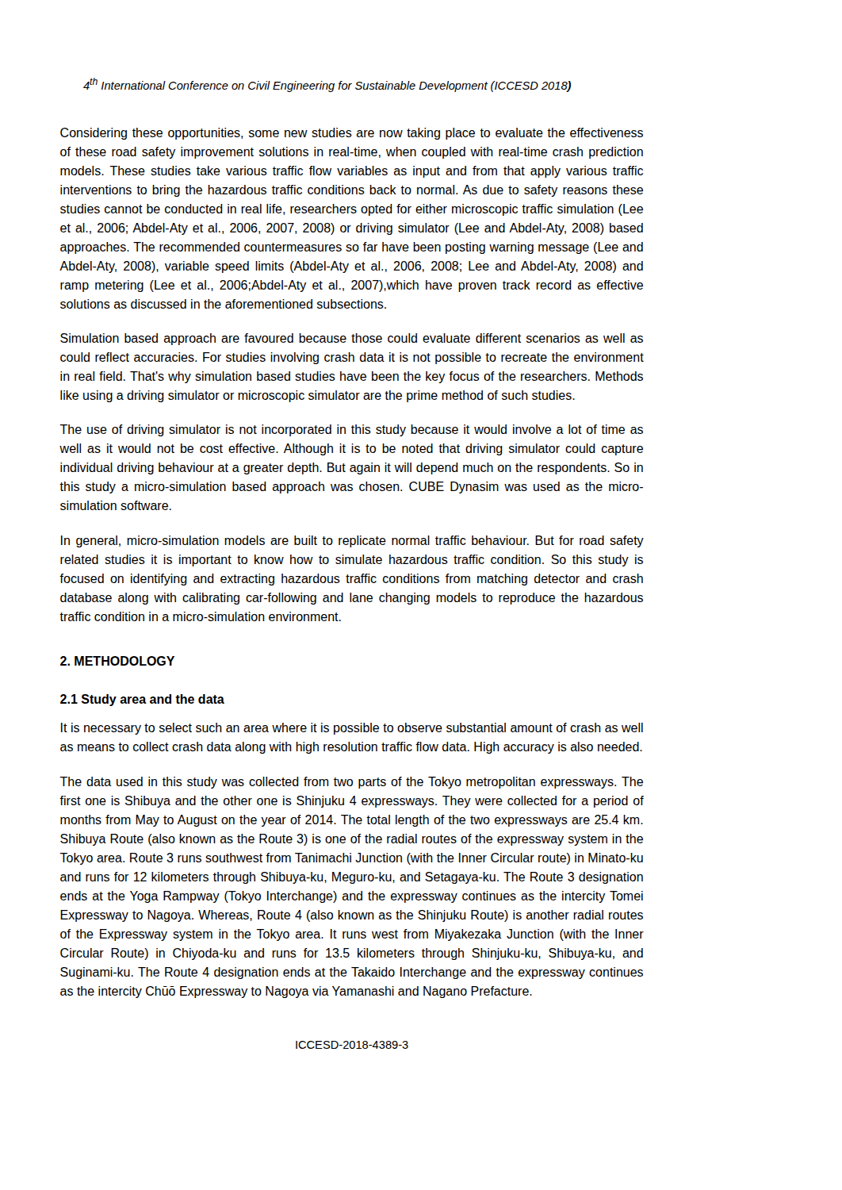4th International Conference on Civil Engineering for Sustainable Development (ICCESD 2018)
Considering these opportunities, some new studies are now taking place to evaluate the effectiveness of these road safety improvement solutions in real-time, when coupled with real-time crash prediction models. These studies take various traffic flow variables as input and from that apply various traffic interventions to bring the hazardous traffic conditions back to normal. As due to safety reasons these studies cannot be conducted in real life, researchers opted for either microscopic traffic simulation (Lee et al., 2006; Abdel-Aty et al., 2006, 2007, 2008) or driving simulator (Lee and Abdel-Aty, 2008) based approaches. The recommended countermeasures so far have been posting warning message (Lee and Abdel-Aty, 2008), variable speed limits (Abdel-Aty et al., 2006, 2008; Lee and Abdel-Aty, 2008) and ramp metering (Lee et al., 2006;Abdel-Aty et al., 2007),which have proven track record as effective solutions as discussed in the aforementioned subsections.
Simulation based approach are favoured because those could evaluate different scenarios as well as could reflect accuracies. For studies involving crash data it is not possible to recreate the environment in real field. That's why simulation based studies have been the key focus of the researchers. Methods like using a driving simulator or microscopic simulator are the prime method of such studies.
The use of driving simulator is not incorporated in this study because it would involve a lot of time as well as it would not be cost effective. Although it is to be noted that driving simulator could capture individual driving behaviour at a greater depth. But again it will depend much on the respondents. So in this study a micro-simulation based approach was chosen. CUBE Dynasim was used as the micro-simulation software.
In general, micro-simulation models are built to replicate normal traffic behaviour. But for road safety related studies it is important to know how to simulate hazardous traffic condition. So this study is focused on identifying and extracting hazardous traffic conditions from matching detector and crash database along with calibrating car-following and lane changing models to reproduce the hazardous traffic condition in a micro-simulation environment.
2. METHODOLOGY
2.1 Study area and the data
It is necessary to select such an area where it is possible to observe substantial amount of crash as well as means to collect crash data along with high resolution traffic flow data. High accuracy is also needed.
The data used in this study was collected from two parts of the Tokyo metropolitan expressways. The first one is Shibuya and the other one is Shinjuku 4 expressways. They were collected for a period of months from May to August on the year of 2014. The total length of the two expressways are 25.4 km. Shibuya Route (also known as the Route 3) is one of the radial routes of the expressway system in the Tokyo area. Route 3 runs southwest from Tanimachi Junction (with the Inner Circular route) in Minato-ku and runs for 12 kilometers through Shibuya-ku, Meguro-ku, and Setagaya-ku. The Route 3 designation ends at the Yoga Rampway (Tokyo Interchange) and the expressway continues as the intercity Tomei Expressway to Nagoya. Whereas, Route 4 (also known as the Shinjuku Route) is another radial routes of the Expressway system in the Tokyo area. It runs west from Miyakezaka Junction (with the Inner Circular Route) in Chiyoda-ku and runs for 13.5 kilometers through Shinjuku-ku, Shibuya-ku, and Suginami-ku. The Route 4 designation ends at the Takaido Interchange and the expressway continues as the intercity Chūō Expressway to Nagoya via Yamanashi and Nagano Prefacture.
ICCESD-2018-4389-3